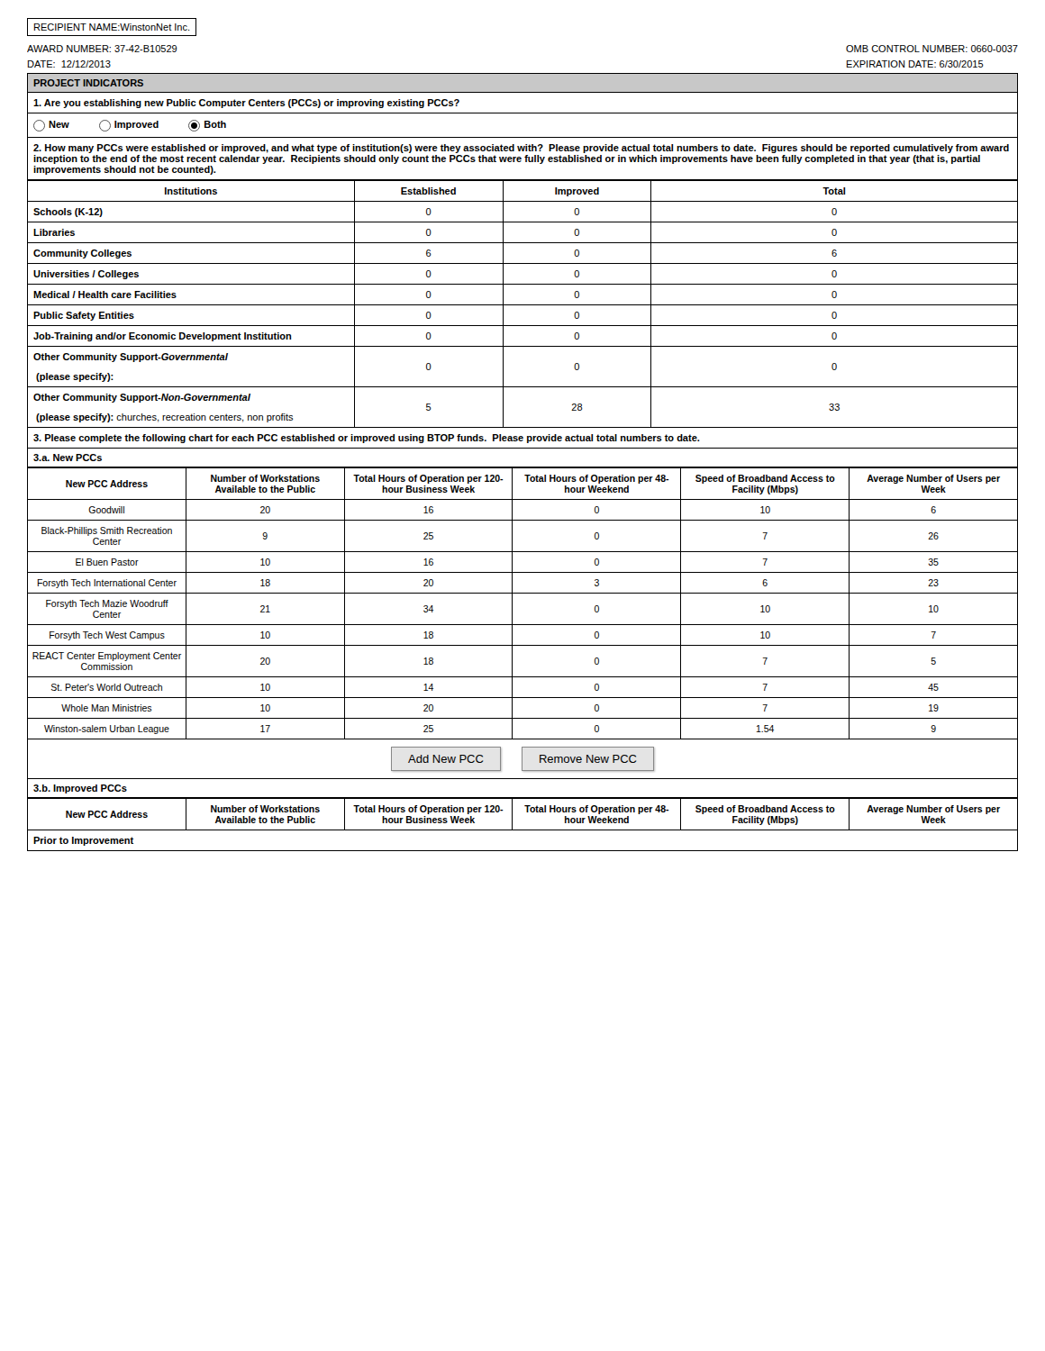RECIPIENT NAME:WinstonNet Inc.
AWARD NUMBER: 37-42-B10529
DATE: 12/12/2013
OMB CONTROL NUMBER: 0660-0037
EXPIRATION DATE: 6/30/2015
PROJECT INDICATORS
1. Are you establishing new Public Computer Centers (PCCs) or improving existing PCCs?
New Improved Both
2. How many PCCs were established or improved, and what type of institution(s) were they associated with? Please provide actual total numbers to date. Figures should be reported cumulatively from award inception to the end of the most recent calendar year. Recipients should only count the PCCs that were fully established or in which improvements have been fully completed in that year (that is, partial improvements should not be counted).
| Institutions | Established | Improved | Total |
| --- | --- | --- | --- |
| Schools (K-12) | 0 | 0 | 0 |
| Libraries | 0 | 0 | 0 |
| Community Colleges | 6 | 0 | 6 |
| Universities / Colleges | 0 | 0 | 0 |
| Medical / Health care Facilities | 0 | 0 | 0 |
| Public Safety Entities | 0 | 0 | 0 |
| Job-Training and/or Economic Development Institution | 0 | 0 | 0 |
| Other Community Support- Governmental | 0 | 0 | 0 |
| (please specify): |
| Other Community Support- Non-Governmental | 5 | 28 | 33 |
| (please specify): churches, recreation centers, non profits |
3. Please complete the following chart for each PCC established or improved using BTOP funds. Please provide actual total numbers to date.
3.a. New PCCs
| New PCC Address | Number of Workstations Available to the Public | Total Hours of Operation per 120-hour Business Week | Total Hours of Operation per 48-hour Weekend | Speed of Broadband Access to Facility (Mbps) | Average Number of Users per Week |
| --- | --- | --- | --- | --- | --- |
| Goodwill | 20 | 16 | 0 | 10 | 6 |
| Black-Phillips Smith Recreation Center | 9 | 25 | 0 | 7 | 26 |
| El Buen Pastor | 10 | 16 | 0 | 7 | 35 |
| Forsyth Tech International Center | 18 | 20 | 3 | 6 | 23 |
| Forsyth Tech Mazie Woodruff Center | 21 | 34 | 0 | 10 | 10 |
| Forsyth Tech West Campus | 10 | 18 | 0 | 10 | 7 |
| REACT Center Employment Center Commission | 20 | 18 | 0 | 7 | 5 |
| St. Peter's World Outreach | 10 | 14 | 0 | 7 | 45 |
| Whole Man Ministries | 10 | 20 | 0 | 7 | 19 |
| Winston-salem Urban League | 17 | 25 | 0 | 1.54 | 9 |
Add New PCC Remove New PCC
3.b. Improved PCCs
| New PCC Address | Number of Workstations Available to the Public | Total Hours of Operation per 120-hour Business Week | Total Hours of Operation per 48-hour Weekend | Speed of Broadband Access to Facility (Mbps) | Average Number of Users per Week |
| --- | --- | --- | --- | --- | --- |
Prior to Improvement